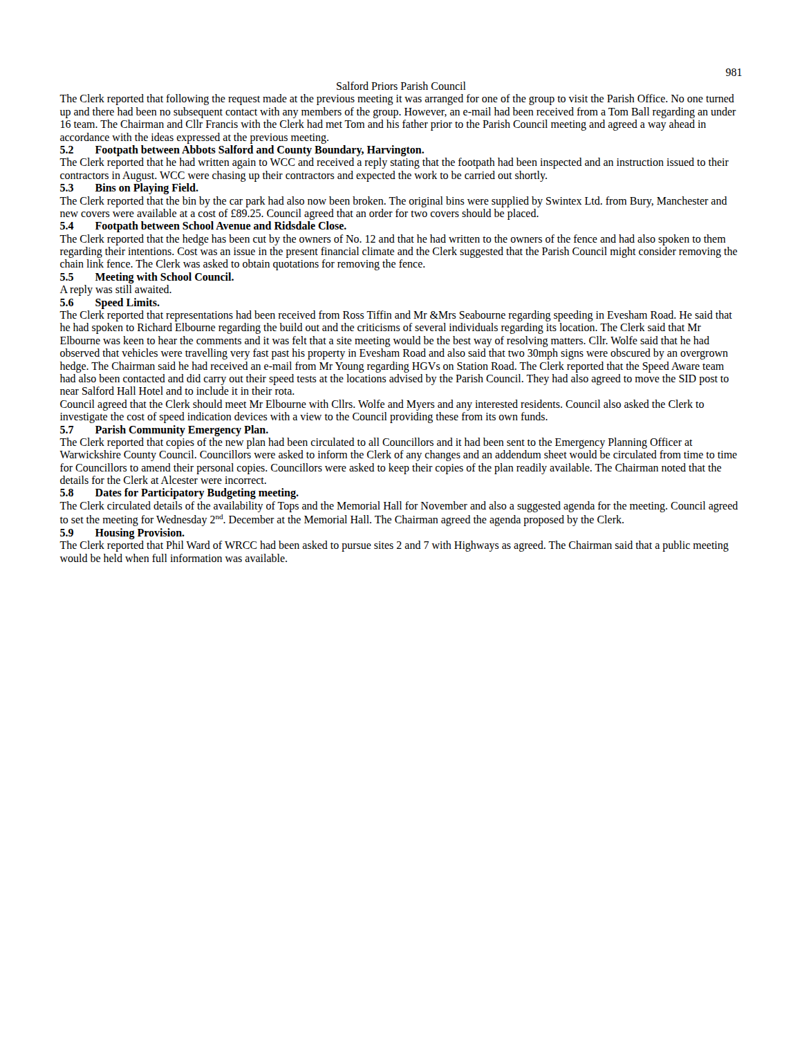981
Salford Priors Parish Council
The Clerk reported that following the request made at the previous meeting it was arranged for one of the group to visit the Parish Office. No one turned up and there had been no subsequent contact with any members of the group. However, an e-mail had been received from a Tom Ball regarding an under 16 team. The Chairman and Cllr Francis with the Clerk had met Tom and his father prior to the Parish Council meeting and agreed a way ahead in accordance with the ideas expressed at the previous meeting.
5.2 Footpath between Abbots Salford and County Boundary, Harvington.
The Clerk reported that he had written again to WCC and received a reply stating that the footpath had been inspected and an instruction issued to their contractors in August. WCC were chasing up their contractors and expected the work to be carried out shortly.
5.3 Bins on Playing Field.
The Clerk reported that the bin by the car park had also now been broken. The original bins were supplied by Swintex Ltd. from Bury, Manchester and new covers were available at a cost of £89.25. Council agreed that an order for two covers should be placed.
5.4 Footpath between School Avenue and Ridsdale Close.
The Clerk reported that the hedge has been cut by the owners of No. 12 and that he had written to the owners of the fence and had also spoken to them regarding their intentions. Cost was an issue in the present financial climate and the Clerk suggested that the Parish Council might consider removing the chain link fence. The Clerk was asked to obtain quotations for removing the fence.
5.5 Meeting with School Council.
A reply was still awaited.
5.6 Speed Limits.
The Clerk reported that representations had been received from Ross Tiffin and Mr &Mrs Seabourne regarding speeding in Evesham Road. He said that he had spoken to Richard Elbourne regarding the build out and the criticisms of several individuals regarding its location. The Clerk said that Mr Elbourne was keen to hear the comments and it was felt that a site meeting would be the best way of resolving matters. Cllr. Wolfe said that he had observed that vehicles were travelling very fast past his property in Evesham Road and also said that two 30mph signs were obscured by an overgrown hedge. The Chairman said he had received an e-mail from Mr Young regarding HGVs on Station Road. The Clerk reported that the Speed Aware team had also been contacted and did carry out their speed tests at the locations advised by the Parish Council. They had also agreed to move the SID post to near Salford Hall Hotel and to include it in their rota.
Council agreed that the Clerk should meet Mr Elbourne with Cllrs. Wolfe and Myers and any interested residents. Council also asked the Clerk to investigate the cost of speed indication devices with a view to the Council providing these from its own funds.
5.7 Parish Community Emergency Plan.
The Clerk reported that copies of the new plan had been circulated to all Councillors and it had been sent to the Emergency Planning Officer at Warwickshire County Council. Councillors were asked to inform the Clerk of any changes and an addendum sheet would be circulated from time to time for Councillors to amend their personal copies. Councillors were asked to keep their copies of the plan readily available. The Chairman noted that the details for the Clerk at Alcester were incorrect.
5.8 Dates for Participatory Budgeting meeting.
The Clerk circulated details of the availability of Tops and the Memorial Hall for November and also a suggested agenda for the meeting. Council agreed to set the meeting for Wednesday 2nd. December at the Memorial Hall. The Chairman agreed the agenda proposed by the Clerk.
5.9 Housing Provision.
The Clerk reported that Phil Ward of WRCC had been asked to pursue sites 2 and 7 with Highways as agreed. The Chairman said that a public meeting would be held when full information was available.